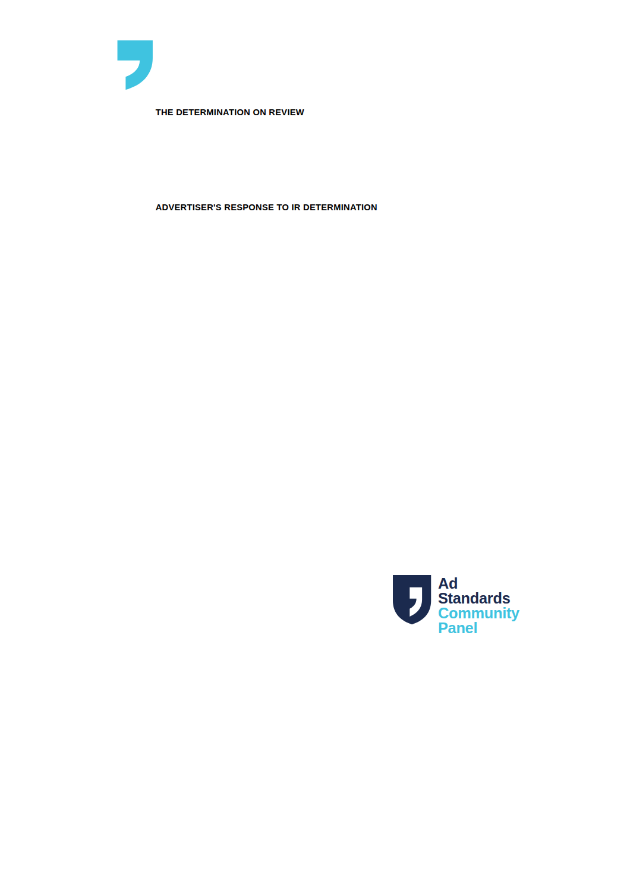THE DETERMINATION ON REVIEW
ADVERTISER'S RESPONSE TO IR DETERMINATION
Ad Standards Community Panel